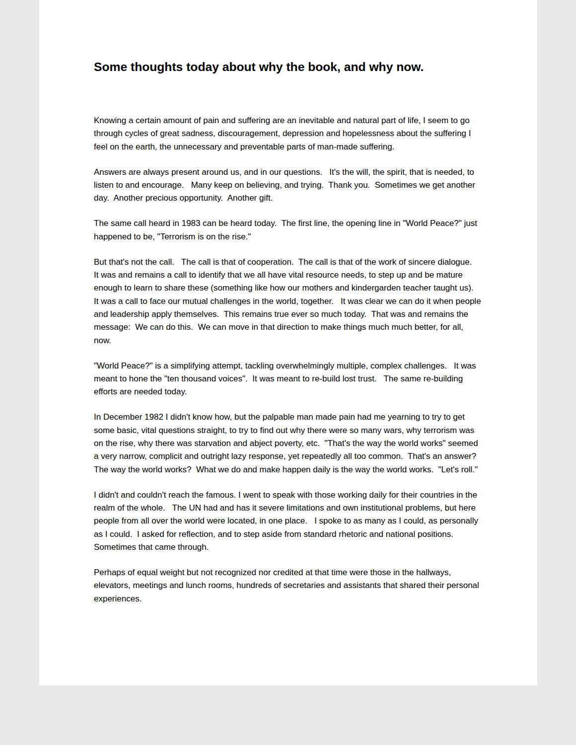Some thoughts today about why the book, and why now.
Knowing a certain amount of pain and suffering are an inevitable and natural part of life, I seem to go through cycles of great sadness, discouragement, depression and hope­lessness about the suffering I feel on the earth, the unnecessary and preventable parts of man-made suffering.
Answers are always present around us, and in our questions. It's the will, the spirit, that is needed, to listen to and encourage. Many keep on believing, and trying. Thank you. Sometimes we get another day. Another precious opportunity. Another gift.
The same call heard in 1983 can be heard today. The first line, the opening line in "World Peace?" just happened to be, "Terrorism is on the rise."
But that's not the call. The call is that of cooperation. The call is that of the work of sincere dialogue. It was and remains a call to identify that we all have vital resource needs, to step up and be mature enough to learn to share these (something like how our mothers and kindergarden teacher taught us). It was a call to face our mutual chal­lenges in the world, together. It was clear we can do it when people and leadership apply themselves. This remains true ever so much today. That was and remains the message: We can do this. We can move in that direction to make things much much better, for all, now.
"World Peace?" is a simplifying attempt, tackling overwhelmingly multiple, complex chal­lenges. It was meant to hone the "ten thousand voices". It was meant to re-build lost trust. The same re-building efforts are needed today.
In December 1982 I didn't know how, but the palpable man made pain had me yearning to try to get some basic, vital questions straight, to try to find out why there were so many wars, why terrorism was on the rise, why there was starvation and abject poverty, etc. "That's the way the world works" seemed a very narrow, complicit and outright lazy response, yet repeatedly all too common. That's an answer? The way the world works? What we do and make happen daily is the way the world works. "Let's roll."
I didn't and couldn't reach the famous. I went to speak with those working daily for their countries in the realm of the whole. The UN had and has it severe limitations and own institutional problems, but here people from all over the world were located, in one place. I spoke to as many as I could, as personally as I could. I asked for reflection, and to step aside from standard rhetoric and national positions. Sometimes that came through.
Perhaps of equal weight but not recognized nor credited at that time were those in the hallways, elevators, meetings and lunch rooms, hundreds of secretaries and assistants that shared their personal experiences.